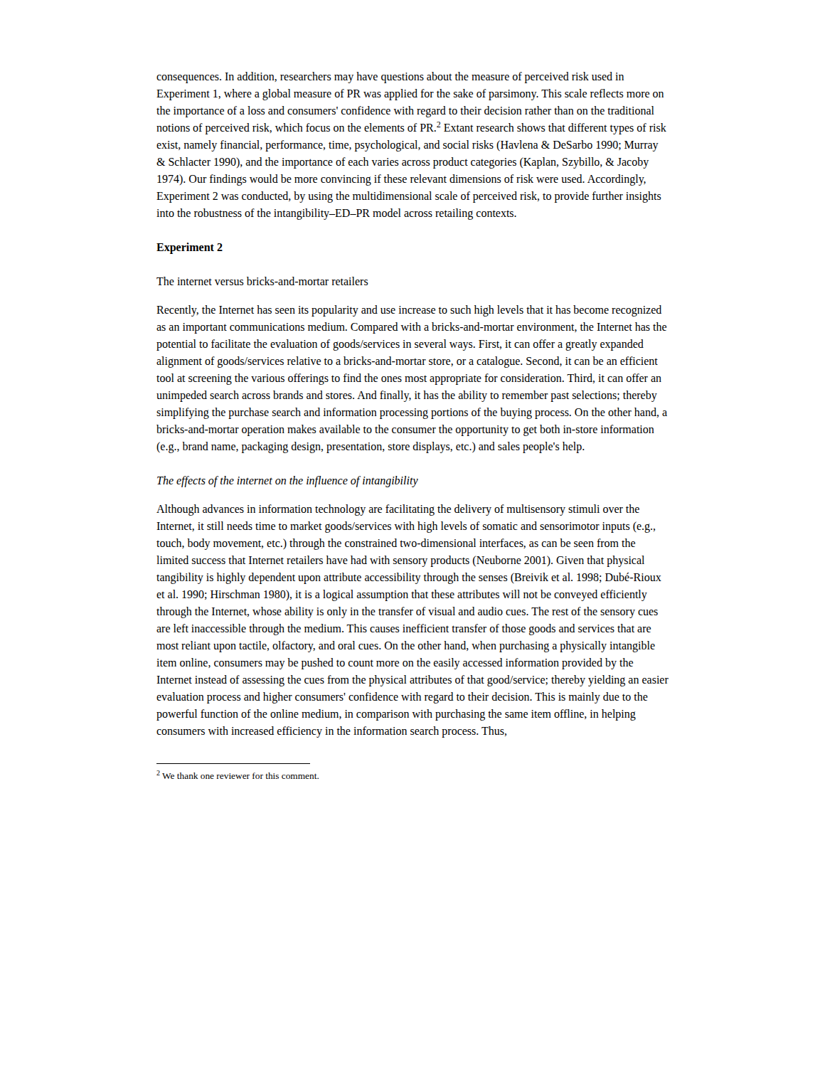consequences. In addition, researchers may have questions about the measure of perceived risk used in Experiment 1, where a global measure of PR was applied for the sake of parsimony. This scale reflects more on the importance of a loss and consumers' confidence with regard to their decision rather than on the traditional notions of perceived risk, which focus on the elements of PR.2 Extant research shows that different types of risk exist, namely financial, performance, time, psychological, and social risks (Havlena & DeSarbo 1990; Murray & Schlacter 1990), and the importance of each varies across product categories (Kaplan, Szybillo, & Jacoby 1974). Our findings would be more convincing if these relevant dimensions of risk were used. Accordingly, Experiment 2 was conducted, by using the multidimensional scale of perceived risk, to provide further insights into the robustness of the intangibility–ED–PR model across retailing contexts.
Experiment 2
The internet versus bricks-and-mortar retailers
Recently, the Internet has seen its popularity and use increase to such high levels that it has become recognized as an important communications medium. Compared with a bricks-and-mortar environment, the Internet has the potential to facilitate the evaluation of goods/services in several ways. First, it can offer a greatly expanded alignment of goods/services relative to a bricks-and-mortar store, or a catalogue. Second, it can be an efficient tool at screening the various offerings to find the ones most appropriate for consideration. Third, it can offer an unimpeded search across brands and stores. And finally, it has the ability to remember past selections; thereby simplifying the purchase search and information processing portions of the buying process. On the other hand, a bricks-and-mortar operation makes available to the consumer the opportunity to get both in-store information (e.g., brand name, packaging design, presentation, store displays, etc.) and sales people's help.
The effects of the internet on the influence of intangibility
Although advances in information technology are facilitating the delivery of multisensory stimuli over the Internet, it still needs time to market goods/services with high levels of somatic and sensorimotor inputs (e.g., touch, body movement, etc.) through the constrained two-dimensional interfaces, as can be seen from the limited success that Internet retailers have had with sensory products (Neuborne 2001). Given that physical tangibility is highly dependent upon attribute accessibility through the senses (Breivik et al. 1998; Dubé-Rioux et al. 1990; Hirschman 1980), it is a logical assumption that these attributes will not be conveyed efficiently through the Internet, whose ability is only in the transfer of visual and audio cues. The rest of the sensory cues are left inaccessible through the medium. This causes inefficient transfer of those goods and services that are most reliant upon tactile, olfactory, and oral cues. On the other hand, when purchasing a physically intangible item online, consumers may be pushed to count more on the easily accessed information provided by the Internet instead of assessing the cues from the physical attributes of that good/service; thereby yielding an easier evaluation process and higher consumers' confidence with regard to their decision. This is mainly due to the powerful function of the online medium, in comparison with purchasing the same item offline, in helping consumers with increased efficiency in the information search process. Thus,
2 We thank one reviewer for this comment.